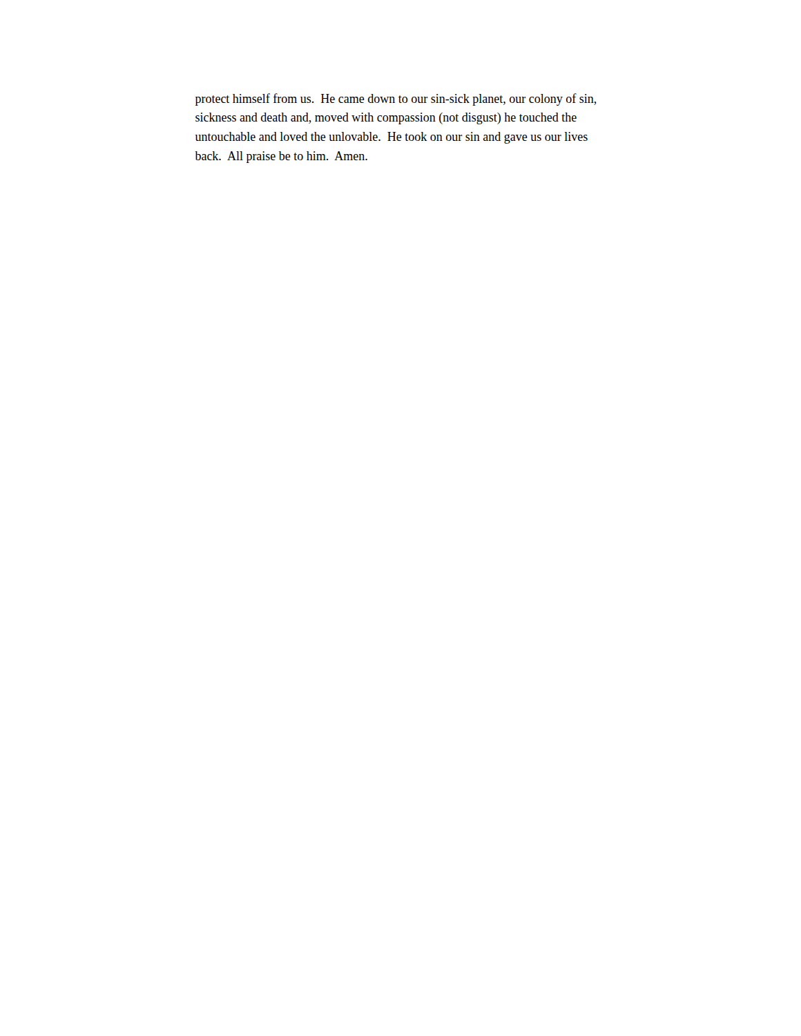protect himself from us. He came down to our sin-sick planet, our colony of sin, sickness and death and, moved with compassion (not disgust) he touched the untouchable and loved the unlovable. He took on our sin and gave us our lives back. All praise be to him. Amen.